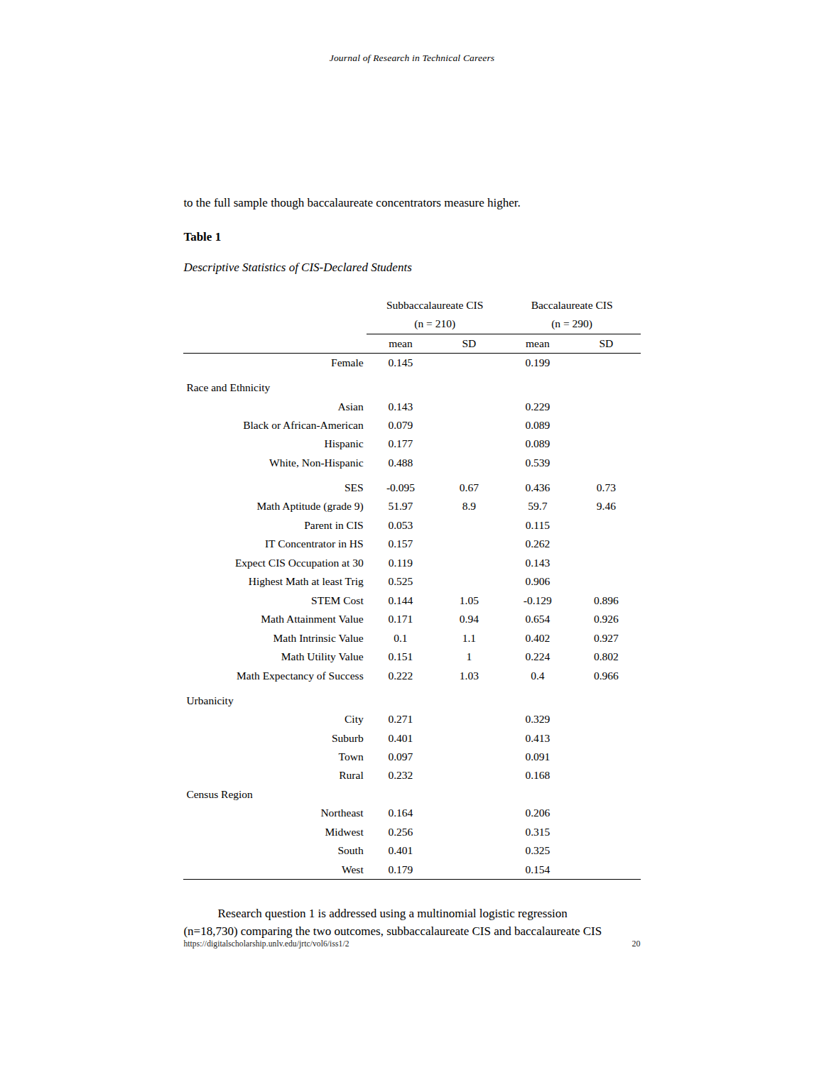Journal of Research in Technical Careers
to the full sample though baccalaureate concentrators measure higher.
Table 1
Descriptive Statistics of CIS-Declared Students
| | Subbaccalaureate CIS | Baccalaureate CIS |
| | (n = 210) | (n = 290) |
| | mean | SD | mean | SD |
| Female | 0.145 | | 0.199 | |
| Race and Ethnicity | | | | |
| Asian | 0.143 | | 0.229 | |
| Black or African-American | 0.079 | | 0.089 | |
| Hispanic | 0.177 | | 0.089 | |
| White, Non-Hispanic | 0.488 | | 0.539 | |
| SES | -0.095 | 0.67 | 0.436 | 0.73 |
| Math Aptitude (grade 9) | 51.97 | 8.9 | 59.7 | 9.46 |
| Parent in CIS | 0.053 | | 0.115 | |
| IT Concentrator in HS | 0.157 | | 0.262 | |
| Expect CIS Occupation at 30 | 0.119 | | 0.143 | |
| Highest Math at least Trig | 0.525 | | 0.906 | |
| STEM Cost | 0.144 | 1.05 | -0.129 | 0.896 |
| Math Attainment Value | 0.171 | 0.94 | 0.654 | 0.926 |
| Math Intrinsic Value | 0.1 | 1.1 | 0.402 | 0.927 |
| Math Utility Value | 0.151 | 1 | 0.224 | 0.802 |
| Math Expectancy of Success | 0.222 | 1.03 | 0.4 | 0.966 |
| Urbanicity | | | | |
| City | 0.271 | | 0.329 | |
| Suburb | 0.401 | | 0.413 | |
| Town | 0.097 | | 0.091 | |
| Rural | 0.232 | | 0.168 | |
| Census Region | | | | |
| Northeast | 0.164 | | 0.206 | |
| Midwest | 0.256 | | 0.315 | |
| South | 0.401 | | 0.325 | |
| West | 0.179 | | 0.154 | |
Research question 1 is addressed using a multinomial logistic regression
(n=18,730) comparing the two outcomes, subbaccalaureate CIS and baccalaureate CIS
https://digitalscholarship.unlv.edu/jrtc/vol6/iss1/2 20